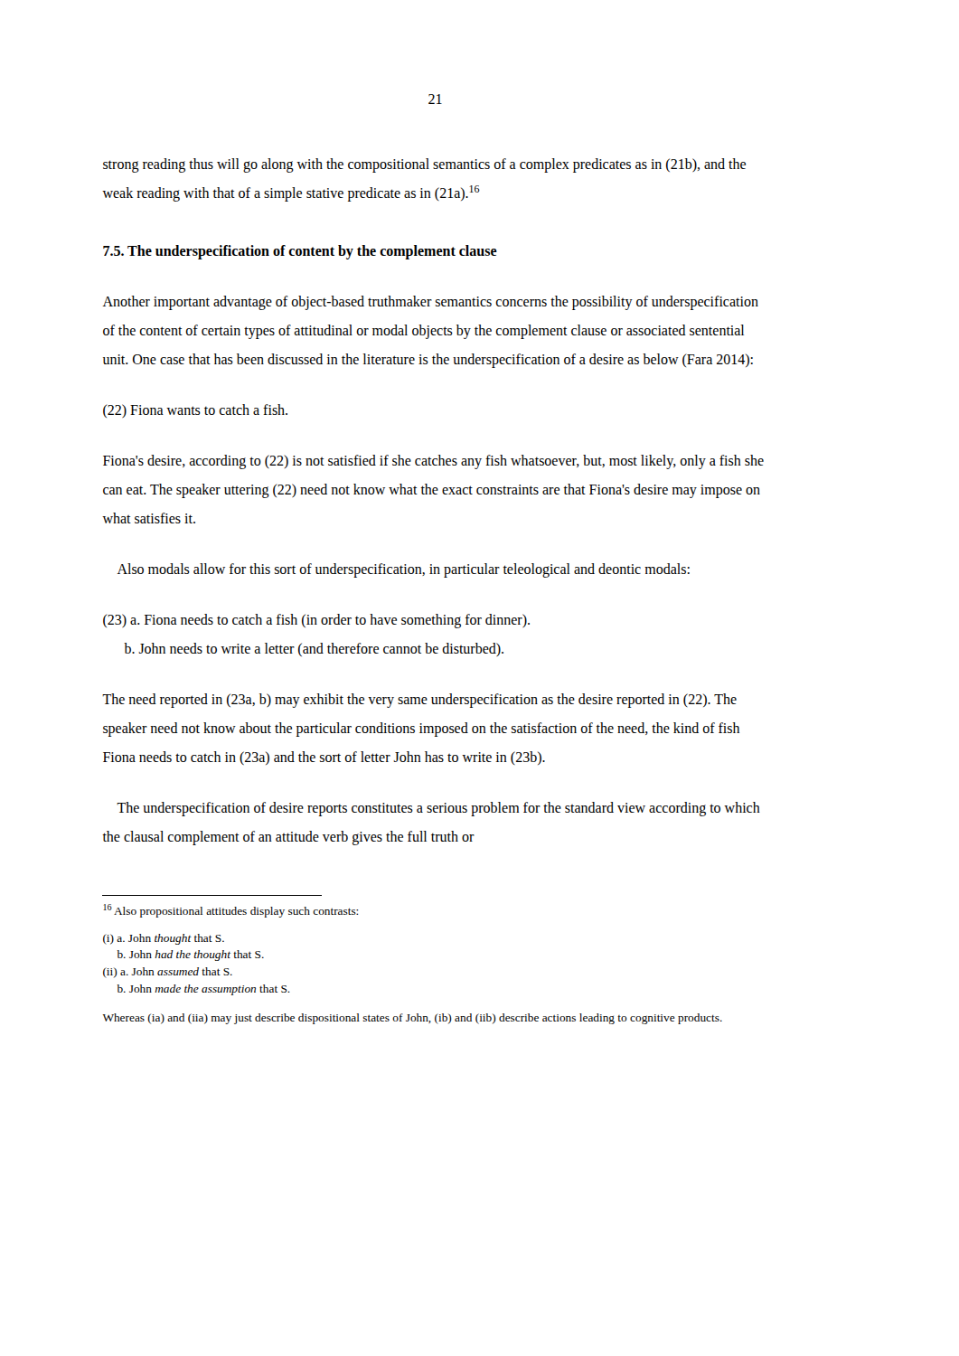21
strong reading thus will go along with the compositional semantics of a complex predicates as in (21b), and the weak reading with that of a simple stative predicate as in (21a).16
7.5. The underspecification of content by the complement clause
Another important advantage of object-based truthmaker semantics concerns the possibility of underspecification of the content of certain types of attitudinal or modal objects by the complement clause or associated sentential unit. One case that has been discussed in the literature is the underspecification of a desire as below (Fara 2014):
(22) Fiona wants to catch a fish.
Fiona's desire, according to (22) is not satisfied if she catches any fish whatsoever, but, most likely, only a fish she can eat. The speaker uttering (22) need not know what the exact constraints are that Fiona's desire may impose on what satisfies it.
Also modals allow for this sort of underspecification, in particular teleological and deontic modals:
(23) a. Fiona needs to catch a fish (in order to have something for dinner). b. John needs to write a letter (and therefore cannot be disturbed).
The need reported in (23a, b) may exhibit the very same underspecification as the desire reported in (22). The speaker need not know about the particular conditions imposed on the satisfaction of the need, the kind of fish Fiona needs to catch in (23a) and the sort of letter John has to write in (23b).
The underspecification of desire reports constitutes a serious problem for the standard view according to which the clausal complement of an attitude verb gives the full truth or
16 Also propositional attitudes display such contrasts:
(i) a. John thought that S.
b. John had the thought that S.
(ii) a. John assumed that S.
b. John made the assumption that S.
Whereas (ia) and (iia) may just describe dispositional states of John, (ib) and (iib) describe actions leading to cognitive products.